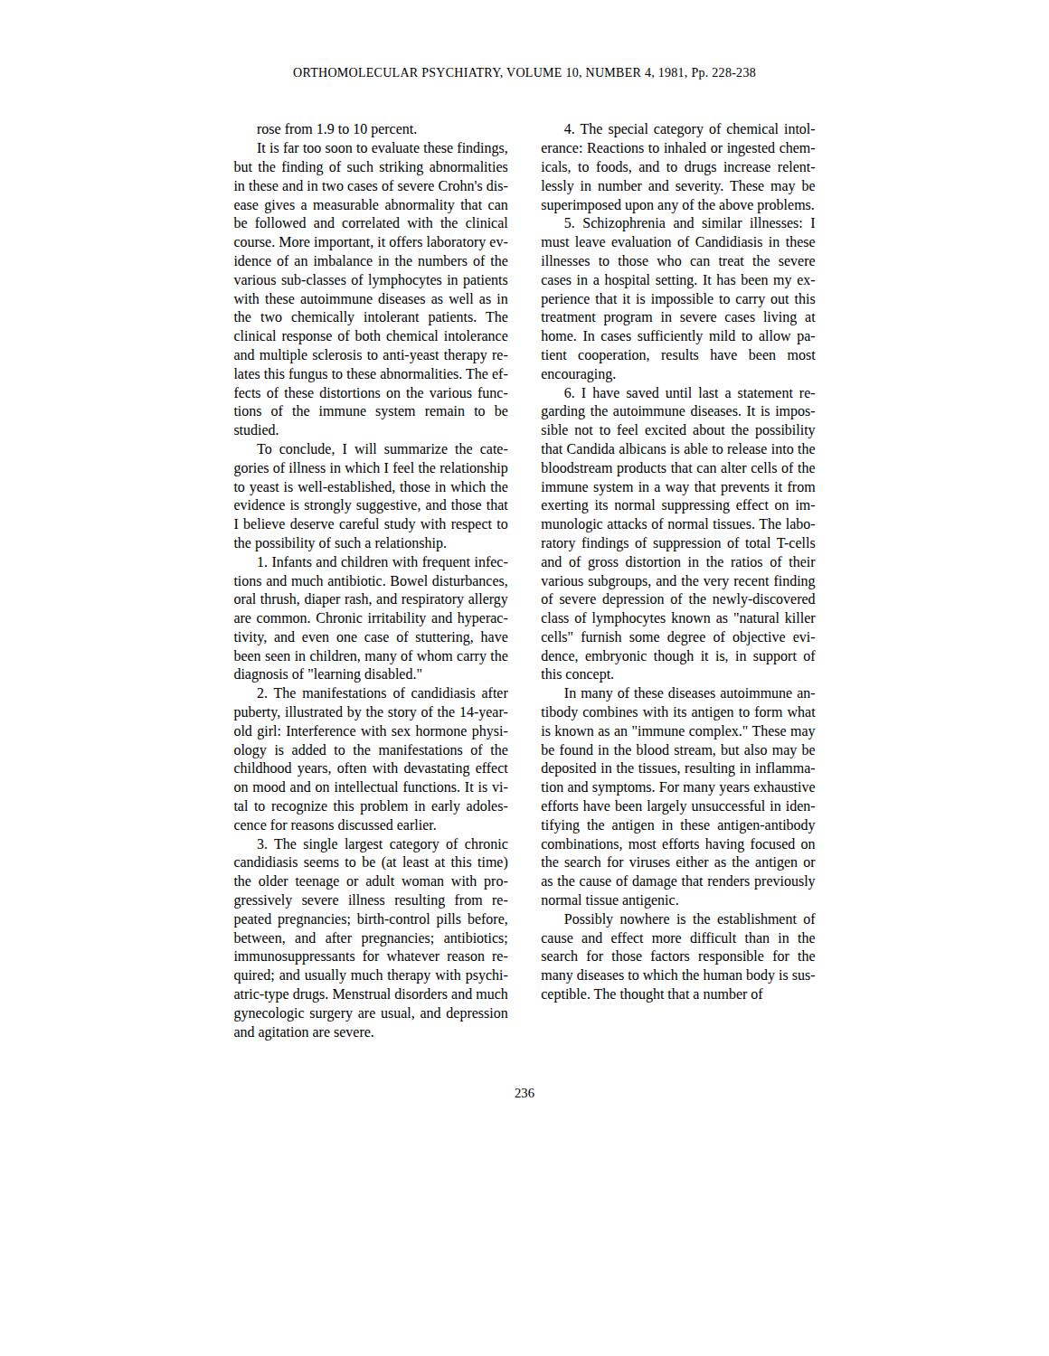ORTHOMOLECULAR PSYCHIATRY, VOLUME 10, NUMBER 4, 1981, Pp. 228-238
rose from 1.9 to 10 percent.
It is far too soon to evaluate these findings, but the finding of such striking abnormalities in these and in two cases of severe Crohn's disease gives a measurable abnormality that can be followed and correlated with the clinical course. More important, it offers laboratory evidence of an imbalance in the numbers of the various sub-classes of lymphocytes in patients with these autoimmune diseases as well as in the two chemically intolerant patients. The clinical response of both chemical intolerance and multiple sclerosis to anti-yeast therapy relates this fungus to these abnormalities. The effects of these distortions on the various functions of the immune system remain to be studied.
To conclude, I will summarize the categories of illness in which I feel the relationship to yeast is well-established, those in which the evidence is strongly suggestive, and those that I believe deserve careful study with respect to the possibility of such a relationship.
1. Infants and children with frequent infections and much antibiotic. Bowel disturbances, oral thrush, diaper rash, and respiratory allergy are common. Chronic irritability and hyperactivity, and even one case of stuttering, have been seen in children, many of whom carry the diagnosis of "learning disabled."
2. The manifestations of candidiasis after puberty, illustrated by the story of the 14-year-old girl: Interference with sex hormone physiology is added to the manifestations of the childhood years, often with devastating effect on mood and on intellectual functions. It is vital to recognize this problem in early adolescence for reasons discussed earlier.
3. The single largest category of chronic candidiasis seems to be (at least at this time) the older teenage or adult woman with progressively severe illness resulting from repeated pregnancies; birth-control pills before, between, and after pregnancies; antibiotics; immunosuppressants for whatever reason required; and usually much therapy with psychiatric-type drugs. Menstrual disorders and much gynecologic surgery are usual, and depression and agitation are severe.
4. The special category of chemical intolerance: Reactions to inhaled or ingested chemicals, to foods, and to drugs increase relentlessly in number and severity. These may be superimposed upon any of the above problems.
5. Schizophrenia and similar illnesses: I must leave evaluation of Candidiasis in these illnesses to those who can treat the severe cases in a hospital setting. It has been my experience that it is impossible to carry out this treatment program in severe cases living at home. In cases sufficiently mild to allow patient cooperation, results have been most encouraging.
6. I have saved until last a statement regarding the autoimmune diseases. It is impossible not to feel excited about the possibility that Candida albicans is able to release into the bloodstream products that can alter cells of the immune system in a way that prevents it from exerting its normal suppressing effect on immunologic attacks of normal tissues. The laboratory findings of suppression of total T-cells and of gross distortion in the ratios of their various subgroups, and the very recent finding of severe depression of the newly-discovered class of lymphocytes known as "natural killer cells" furnish some degree of objective evidence, embryonic though it is, in support of this concept.
In many of these diseases autoimmune antibody combines with its antigen to form what is known as an "immune complex." These may be found in the blood stream, but also may be deposited in the tissues, resulting in inflammation and symptoms. For many years exhaustive efforts have been largely unsuccessful in identifying the antigen in these antigen-antibody combinations, most efforts having focused on the search for viruses either as the antigen or as the cause of damage that renders previously normal tissue antigenic.
Possibly nowhere is the establishment of cause and effect more difficult than in the search for those factors responsible for the many diseases to which the human body is susceptible. The thought that a number of
236